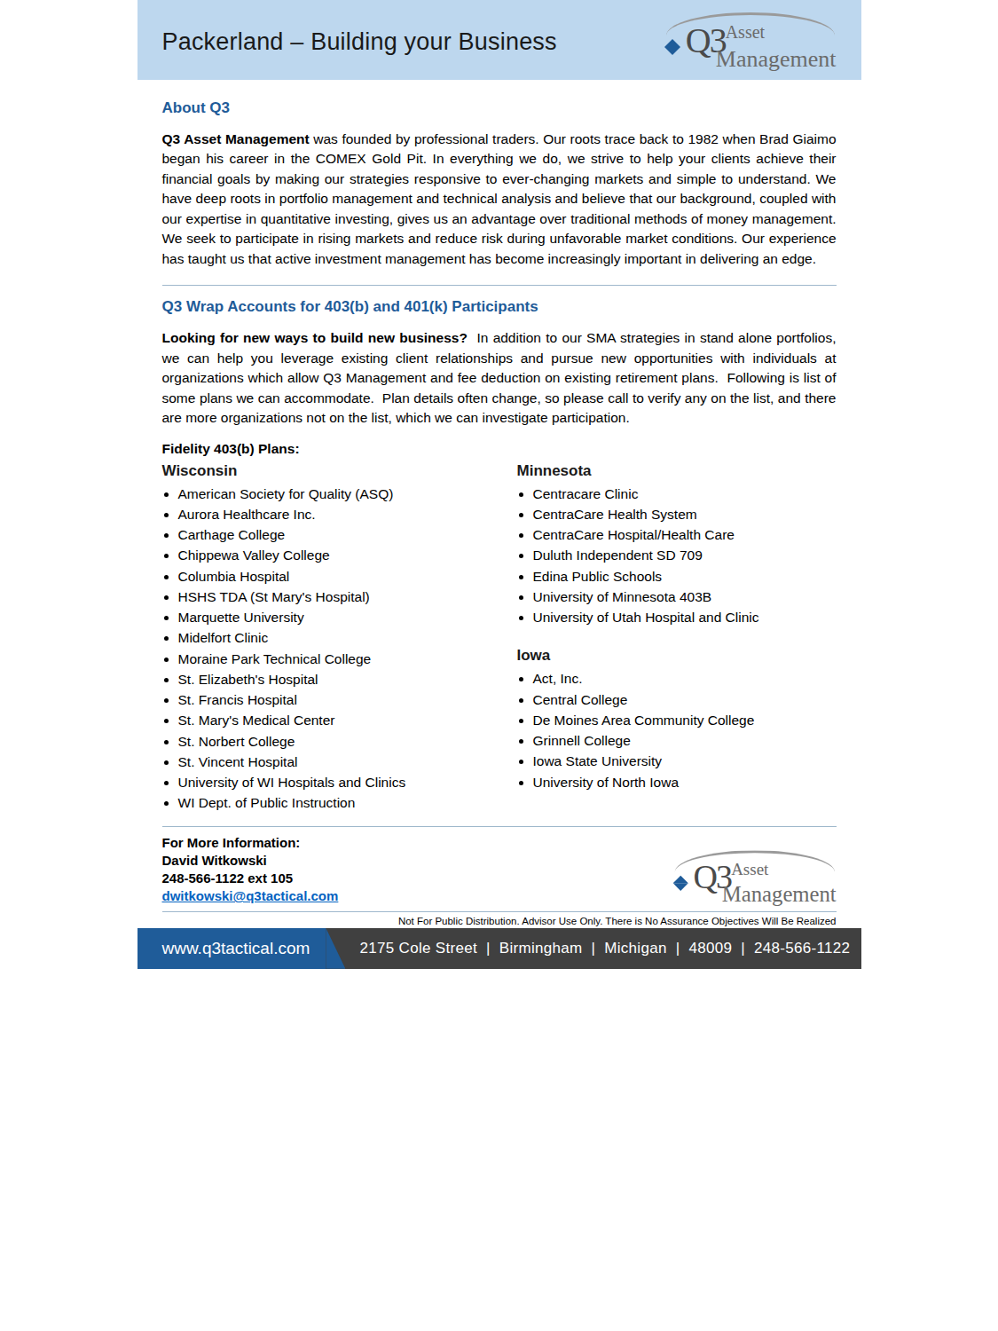Packerland – Building your Business
Q3 Asset Management
About Q3
Q3 Asset Management was founded by professional traders. Our roots trace back to 1982 when Brad Giaimo began his career in the COMEX Gold Pit. In everything we do, we strive to help your clients achieve their financial goals by making our strategies responsive to ever-changing markets and simple to understand. We have deep roots in portfolio management and technical analysis and believe that our background, coupled with our expertise in quantitative investing, gives us an advantage over traditional methods of money management. We seek to participate in rising markets and reduce risk during unfavorable market conditions. Our experience has taught us that active investment management has become increasingly important in delivering an edge.
Q3 Wrap Accounts for 403(b) and 401(k) Participants
Looking for new ways to build new business? In addition to our SMA strategies in stand alone portfolios, we can help you leverage existing client relationships and pursue new opportunities with individuals at organizations which allow Q3 Management and fee deduction on existing retirement plans. Following is list of some plans we can accommodate. Plan details often change, so please call to verify any on the list, and there are more organizations not on the list, which we can investigate participation.
Fidelity 403(b) Plans:
Wisconsin
American Society for Quality (ASQ)
Aurora Healthcare Inc.
Carthage College
Chippewa Valley College
Columbia Hospital
HSHS TDA (St Mary's Hospital)
Marquette University
Midelfort Clinic
Moraine Park Technical College
St. Elizabeth's Hospital
St. Francis Hospital
St. Mary's Medical Center
St. Norbert College
St. Vincent Hospital
University of WI Hospitals and Clinics
WI Dept. of Public Instruction
Minnesota
Centracare Clinic
CentraCare Health System
CentraCare Hospital/Health Care
Duluth Independent SD 709
Edina Public Schools
University of Minnesota 403B
University of Utah Hospital and Clinic
Iowa
Act, Inc.
Central College
De Moines Area Community College
Grinnell College
Iowa State University
University of North Iowa
For More Information:
David Witkowski
248-566-1122 ext 105
dwitkowski@q3tactical.com
Q3 Asset Management
Not For Public Distribution. Advisor Use Only. There is No Assurance Objectives Will Be Realized
www.q3tactical.com
2175 Cole Street | Birmingham | Michigan | 48009 | 248-566-1122